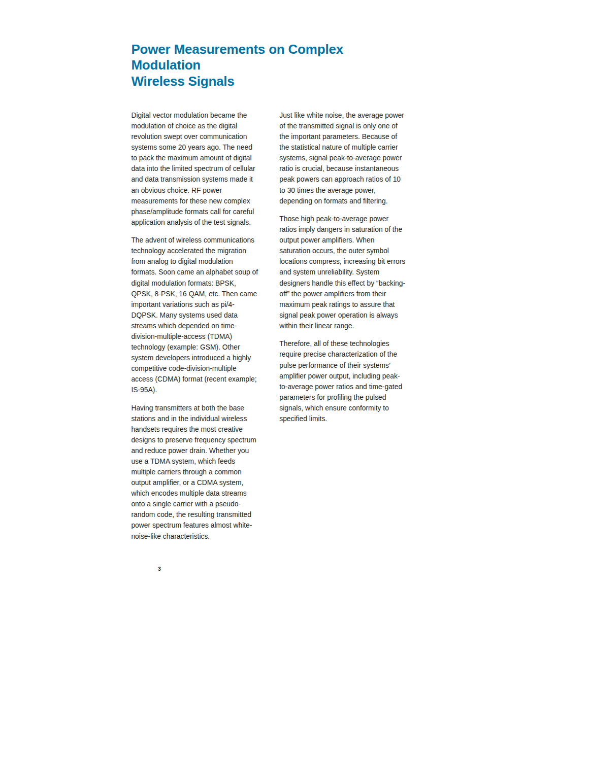Power Measurements on Complex Modulation
Wireless Signals
Digital vector modulation became the modulation of choice as the digital revolution swept over communication systems some 20 years ago. The need to pack the maximum amount of digital data into the limited spectrum of cellular and data transmission systems made it an obvious choice. RF power measurements for these new complex phase/amplitude formats call for careful application analysis of the test signals.
The advent of wireless communications technology accelerated the migration from analog to digital modulation formats. Soon came an alphabet soup of digital modulation formats: BPSK, QPSK, 8-PSK, 16 QAM, etc. Then came important variations such as pi/4-DQPSK. Many systems used data streams which depended on time-division-multiple-access (TDMA) technology (example: GSM). Other system developers introduced a highly competitive code-division-multiple access (CDMA) format (recent example; IS-95A).
Having transmitters at both the base stations and in the individual wireless handsets requires the most creative designs to preserve frequency spectrum and reduce power drain. Whether you use a TDMA system, which feeds multiple carriers through a common output amplifier, or a CDMA system, which encodes multiple data streams onto a single carrier with a pseudo-random code, the resulting transmitted power spectrum features almost white-noise-like characteristics.
Just like white noise, the average power of the transmitted signal is only one of the important parameters. Because of the statistical nature of multiple carrier systems, signal peak-to-average power ratio is crucial, because instantaneous peak powers can approach ratios of 10 to 30 times the average power, depending on formats and filtering.
Those high peak-to-average power ratios imply dangers in saturation of the output power amplifiers. When saturation occurs, the outer symbol locations compress, increasing bit errors and system unreliability. System designers handle this effect by “backing-off” the power amplifiers from their maximum peak ratings to assure that signal peak power operation is always within their linear range.
Therefore, all of these technologies require precise characterization of the pulse performance of their systems’ amplifier power output, including peak-to-average power ratios and time-gated parameters for profiling the pulsed signals, which ensure conformity to specified limits.
3